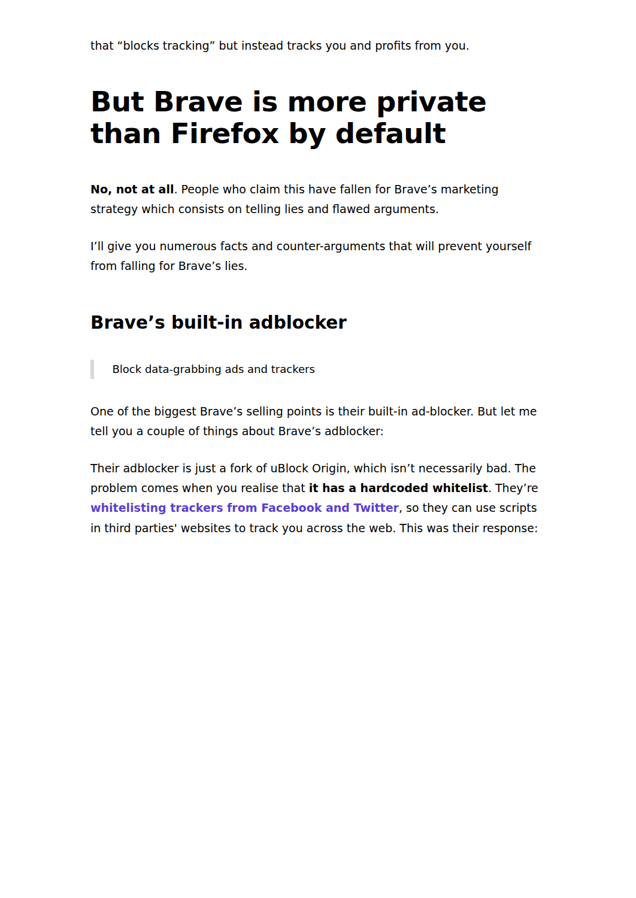that “blocks tracking” but instead tracks you and profits from you.
But Brave is more private than Firefox by default
No, not at all. People who claim this have fallen for Brave’s marketing strategy which consists on telling lies and flawed arguments.
I’ll give you numerous facts and counter-arguments that will prevent yourself from falling for Brave’s lies.
Brave’s built-in adblocker
Block data-grabbing ads and trackers
One of the biggest Brave’s selling points is their built-in ad-blocker. But let me tell you a couple of things about Brave’s adblocker:
Their adblocker is just a fork of uBlock Origin, which isn’t necessarily bad. The problem comes when you realise that it has a hardcoded whitelist. They’re whitelisting trackers from Facebook and Twitter, so they can use scripts in third parties' websites to track you across the web. This was their response: